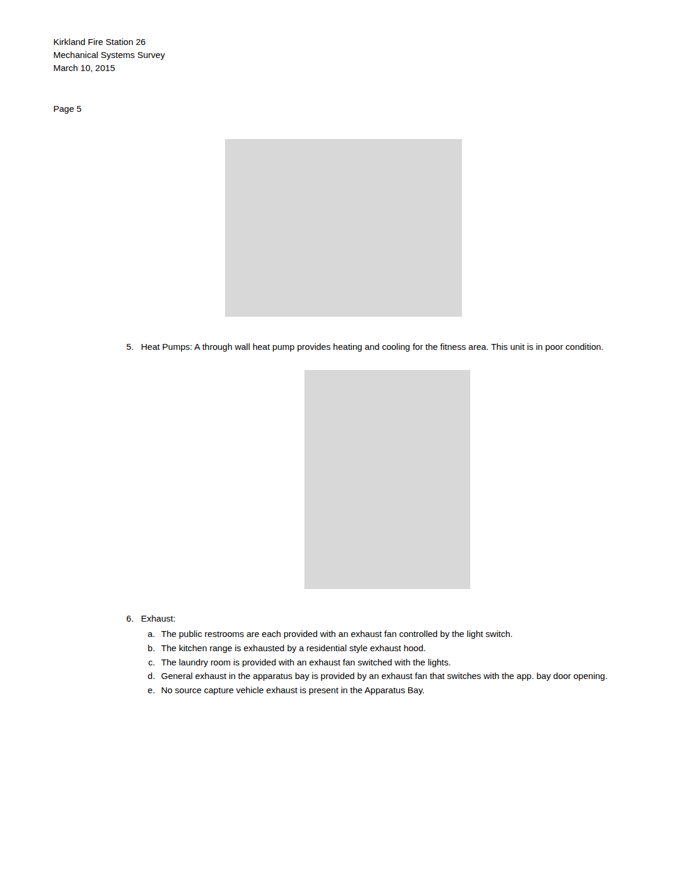Kirkland Fire Station 26
Mechanical Systems Survey
March 10, 2015
Page 5
Heat Pumps: A through wall heat pump provides heating and cooling for the fitness area. This unit is in poor condition.
Exhaust:
The public restrooms are each provided with an exhaust fan controlled by the light switch.
The kitchen range is exhausted by a residential style exhaust hood.
The laundry room is provided with an exhaust fan switched with the lights.
General exhaust in the apparatus bay is provided by an exhaust fan that switches with the app. bay door opening.
No source capture vehicle exhaust is present in the Apparatus Bay.